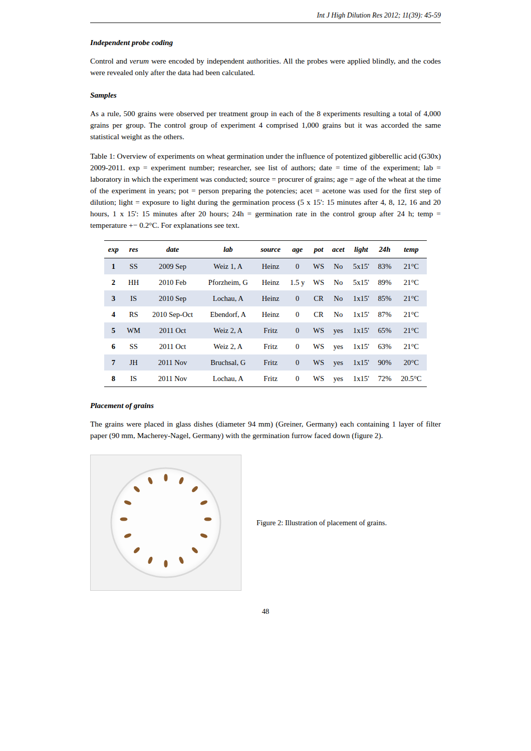Int J High Dilution Res 2012; 11(39): 45-59
Independent probe coding
Control and verum were encoded by independent authorities. All the probes were applied blindly, and the codes were revealed only after the data had been calculated.
Samples
As a rule, 500 grains were observed per treatment group in each of the 8 experiments resulting a total of 4,000 grains per group. The control group of experiment 4 comprised 1,000 grains but it was accorded the same statistical weight as the others.
Table 1: Overview of experiments on wheat germination under the influence of potentized gibberellic acid (G30x) 2009-2011. exp = experiment number; researcher, see list of authors; date = time of the experiment; lab = laboratory in which the experiment was conducted; source = procurer of grains; age = age of the wheat at the time of the experiment in years; pot = person preparing the potencies; acet = acetone was used for the first step of dilution; light = exposure to light during the germination process (5 x 15': 15 minutes after 4, 8, 12, 16 and 20 hours, 1 x 15': 15 minutes after 20 hours; 24h = germination rate in the control group after 24 h; temp = temperature +− 0.2°C. For explanations see text.
| exp | res | date | lab | source | age | pot | acet | light | 24h | temp |
| --- | --- | --- | --- | --- | --- | --- | --- | --- | --- | --- |
| 1 | SS | 2009 Sep | Weiz 1, A | Heinz | 0 | WS | No | 5x15' | 83% | 21°C |
| 2 | HH | 2010 Feb | Pforzheim, G | Heinz | 1.5 y | WS | No | 5x15' | 89% | 21°C |
| 3 | IS | 2010 Sep | Lochau, A | Heinz | 0 | CR | No | 1x15' | 85% | 21°C |
| 4 | RS | 2010 Sep-Oct | Ebendorf, A | Heinz | 0 | CR | No | 1x15' | 87% | 21°C |
| 5 | WM | 2011 Oct | Weiz 2, A | Fritz | 0 | WS | yes | 1x15' | 65% | 21°C |
| 6 | SS | 2011 Oct | Weiz 2, A | Fritz | 0 | WS | yes | 1x15' | 63% | 21°C |
| 7 | JH | 2011 Nov | Bruchsal, G | Fritz | 0 | WS | yes | 1x15' | 90% | 20°C |
| 8 | IS | 2011 Nov | Lochau, A | Fritz | 0 | WS | yes | 1x15' | 72% | 20.5°C |
Placement of grains
The grains were placed in glass dishes (diameter 94 mm) (Greiner, Germany) each containing 1 layer of filter paper (90 mm, Macherey-Nagel, Germany) with the germination furrow faced down (figure 2).
Figure 2: Illustration of placement of grains.
48